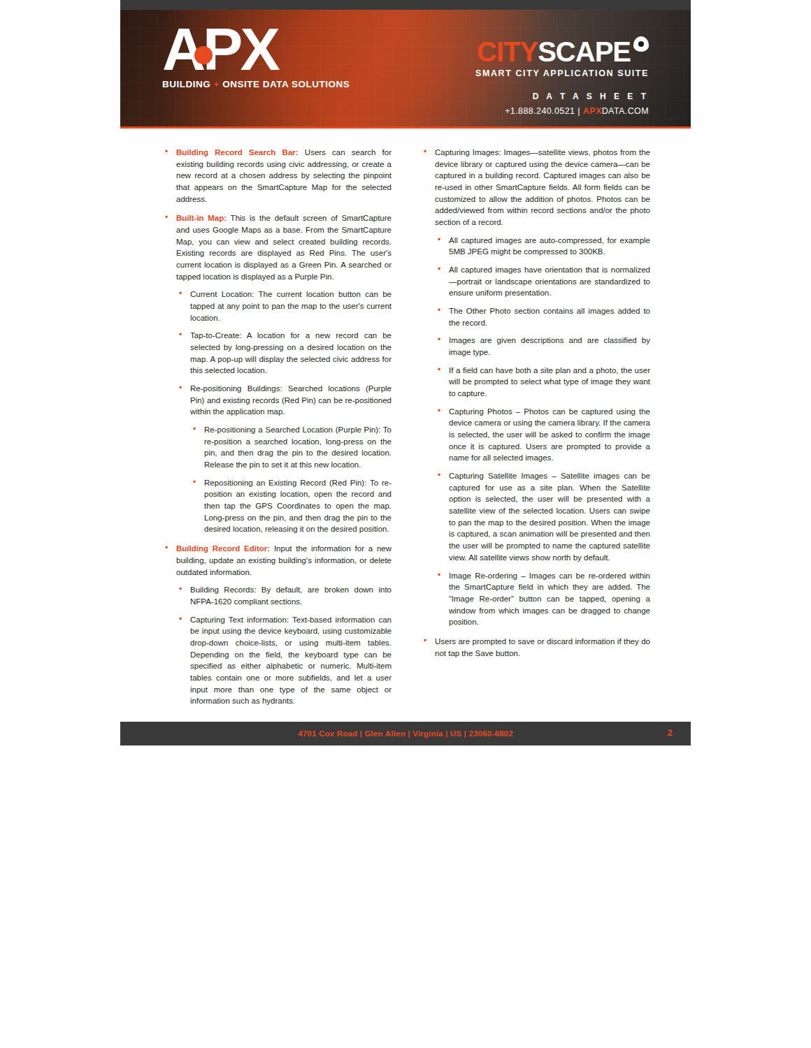A PX
BUILDING + ONSITE DATA SOLUTIONS
CITY SCAPE
SMART CITY APPLICATION SUITE
D A T A S H E E T
+1.888.240.0521 | APXDATA.COM
Building Record Search Bar: Users can search for existing building records using civic addressing, or create a new record at a chosen address by selecting the pinpoint that appears on the SmartCapture Map for the selected address.
Built-in Map: This is the default screen of SmartCapture and uses Google Maps as a base. From the SmartCapture Map, you can view and select created building records. Existing records are displayed as Red Pins. The user's current location is displayed as a Green Pin. A searched or tapped location is displayed as a Purple Pin.
Current Location: The current location button can be tapped at any point to pan the map to the user's current location.
Tap-to-Create: A location for a new record can be selected by long-pressing on a desired location on the map. A pop-up will display the selected civic address for this selected location.
Re-positioning Buildings: Searched locations (Purple Pin) and existing records (Red Pin) can be re-positioned within the application map.
Re-positioning a Searched Location (Purple Pin): To re-position a searched location, long-press on the pin, and then drag the pin to the desired location. Release the pin to set it at this new location.
Repositioning an Existing Record (Red Pin): To re-position an existing location, open the record and then tap the GPS Coordinates to open the map. Long-press on the pin, and then drag the pin to the desired location, releasing it on the desired position.
Building Record Editor: Input the information for a new building, update an existing building's information, or delete outdated information.
Building Records: By default, are broken down into NFPA-1620 compliant sections.
Capturing Text information: Text-based information can be input using the device keyboard, using customizable drop-down choice-lists, or using multi-item tables. Depending on the field, the keyboard type can be specified as either alphabetic or numeric. Multi-item tables contain one or more subfields, and let a user input more than one type of the same object or information such as hydrants.
Capturing Images: Images—satellite views, photos from the device library or captured using the device camera—can be captured in a building record. Captured images can also be re-used in other SmartCapture fields. All form fields can be customized to allow the addition of photos. Photos can be added/viewed from within record sections and/or the photo section of a record.
All captured images are auto-compressed, for example 5MB JPEG might be compressed to 300KB.
All captured images have orientation that is normalized—portrait or landscape orientations are standardized to ensure uniform presentation.
The Other Photo section contains all images added to the record.
Images are given descriptions and are classified by image type.
If a field can have both a site plan and a photo, the user will be prompted to select what type of image they want to capture.
Capturing Photos – Photos can be captured using the device camera or using the camera library. If the camera is selected, the user will be asked to confirm the image once it is captured. Users are prompted to provide a name for all selected images.
Capturing Satellite Images – Satellite images can be captured for use as a site plan. When the Satellite option is selected, the user will be presented with a satellite view of the selected location. Users can swipe to pan the map to the desired position. When the image is captured, a scan animation will be presented and then the user will be prompted to name the captured satellite view. All satellite views show north by default.
Image Re-ordering – Images can be re-ordered within the SmartCapture field in which they are added. The “Image Re-order” button can be tapped, opening a window from which images can be dragged to change position.
Users are prompted to save or discard information if they do not tap the Save button.
4701 Cox Road | Glen Allen | Virginia | US | 23060-6802
2